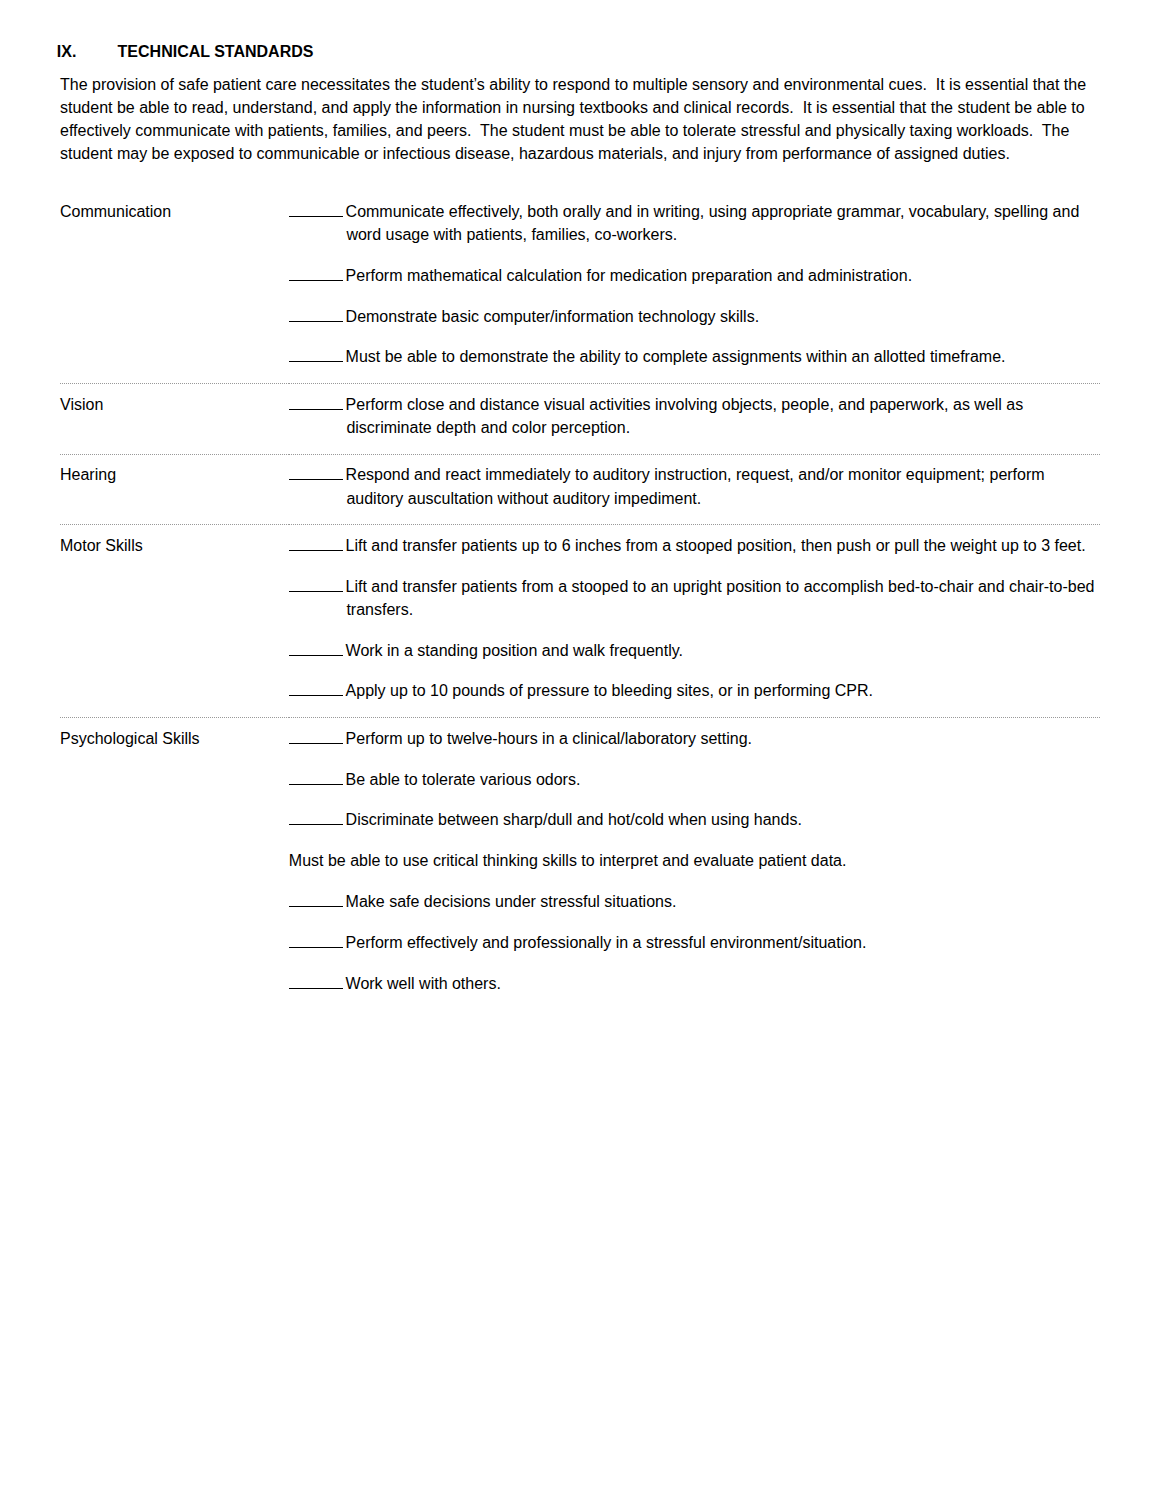IX. TECHNICAL STANDARDS
The provision of safe patient care necessitates the student’s ability to respond to multiple sensory and environmental cues. It is essential that the student be able to read, understand, and apply the information in nursing textbooks and clinical records. It is essential that the student be able to effectively communicate with patients, families, and peers. The student must be able to tolerate stressful and physically taxing workloads. The student may be exposed to communicable or infectious disease, hazardous materials, and injury from performance of assigned duties.
| Communication | Communicate effectively, both orally and in writing, using appropriate grammar, vocabulary, spelling and word usage with patients, families, co-workers. Perform mathematical calculation for medication preparation and administration. Demonstrate basic computer/information technology skills. Must be able to demonstrate the ability to complete assignments within an allotted timeframe. |
| Vision | Perform close and distance visual activities involving objects, people, and paperwork, as well as discriminate depth and color perception. |
| Hearing | Respond and react immediately to auditory instruction, request, and/or monitor equipment; perform auditory auscultation without auditory impediment. |
| Motor Skills | Lift and transfer patients up to 6 inches from a stooped position, then push or pull the weight up to 3 feet. Lift and transfer patients from a stooped to an upright position to accomplish bed-to-chair and chair-to-bed transfers. Work in a standing position and walk frequently. Apply up to 10 pounds of pressure to bleeding sites, or in performing CPR. |
| Psychological Skills | Perform up to twelve-hours in a clinical/laboratory setting. Be able to tolerate various odors. Discriminate between sharp/dull and hot/cold when using hands. Must be able to use critical thinking skills to interpret and evaluate patient data. Make safe decisions under stressful situations. Perform effectively and professionally in a stressful environment/situation. Work well with others. |